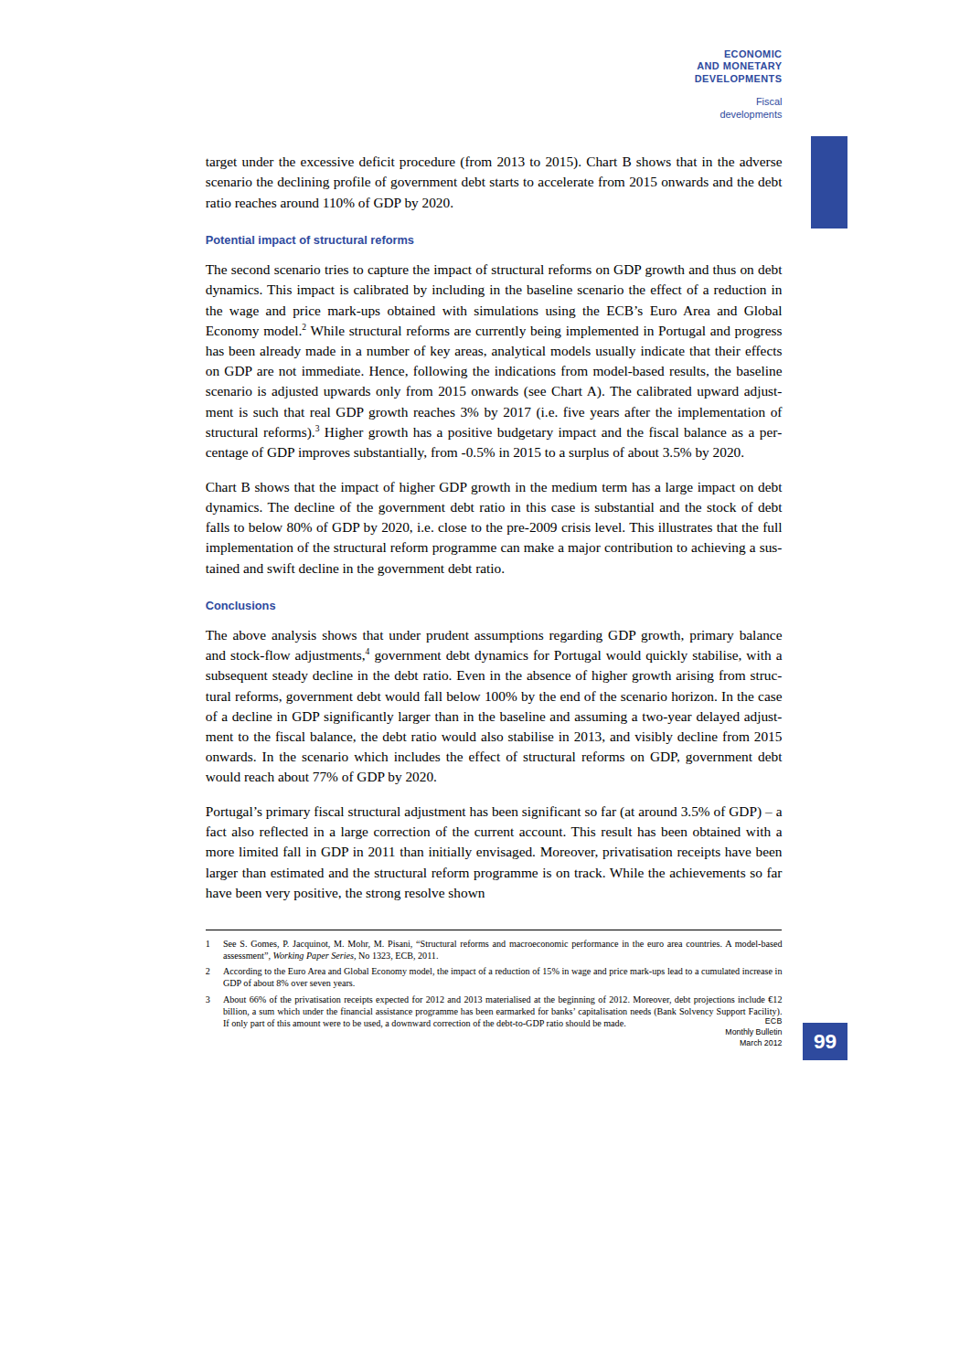Economic
and monetary
developments
Fiscal
developments
target under the excessive deficit procedure (from 2013 to 2015). Chart B shows that in the adverse scenario the declining profile of government debt starts to accelerate from 2015 onwards and the debt ratio reaches around 110% of GDP by 2020.
Potential impact of structural reforms
The second scenario tries to capture the impact of structural reforms on GDP growth and thus on debt dynamics. This impact is calibrated by including in the baseline scenario the effect of a reduction in the wage and price mark-ups obtained with simulations using the ECB’s Euro Area and Global Economy model.2 While structural reforms are currently being implemented in Portugal and progress has been already made in a number of key areas, analytical models usually indicate that their effects on GDP are not immediate. Hence, following the indications from model-based results, the baseline scenario is adjusted upwards only from 2015 onwards (see Chart A). The calibrated upward adjustment is such that real GDP growth reaches 3% by 2017 (i.e. five years after the implementation of structural reforms).3 Higher growth has a positive budgetary impact and the fiscal balance as a percentage of GDP improves substantially, from -0.5% in 2015 to a surplus of about 3.5% by 2020.
Chart B shows that the impact of higher GDP growth in the medium term has a large impact on debt dynamics. The decline of the government debt ratio in this case is substantial and the stock of debt falls to below 80% of GDP by 2020, i.e. close to the pre-2009 crisis level. This illustrates that the full implementation of the structural reform programme can make a major contribution to achieving a sustained and swift decline in the government debt ratio.
Conclusions
The above analysis shows that under prudent assumptions regarding GDP growth, primary balance and stock-flow adjustments,4 government debt dynamics for Portugal would quickly stabilise, with a subsequent steady decline in the debt ratio. Even in the absence of higher growth arising from structural reforms, government debt would fall below 100% by the end of the scenario horizon. In the case of a decline in GDP significantly larger than in the baseline and assuming a two-year delayed adjustment to the fiscal balance, the debt ratio would also stabilise in 2013, and visibly decline from 2015 onwards. In the scenario which includes the effect of structural reforms on GDP, government debt would reach about 77% of GDP by 2020.
Portugal’s primary fiscal structural adjustment has been significant so far (at around 3.5% of GDP) – a fact also reflected in a large correction of the current account. This result has been obtained with a more limited fall in GDP in 2011 than initially envisaged. Moreover, privatisation receipts have been larger than estimated and the structural reform programme is on track. While the achievements so far have been very positive, the strong resolve shown
See S. Gomes, P. Jacquinot, M. Mohr, M. Pisani, “Structural reforms and macroeconomic performance in the euro area countries. A model-based assessment”, Working Paper Series, No 1323, ECB, 2011.
According to the Euro Area and Global Economy model, the impact of a reduction of 15% in wage and price mark-ups lead to a cumulated increase in GDP of about 8% over seven years.
About 66% of the privatisation receipts expected for 2012 and 2013 materialised at the beginning of 2012. Moreover, debt projections include €12 billion, a sum which under the financial assistance programme has been earmarked for banks’ capitalisation needs (Bank Solvency Support Facility). If only part of this amount were to be used, a downward correction of the debt-to-GDP ratio should be made.
ECB
Monthly Bulletin
March 2012
99